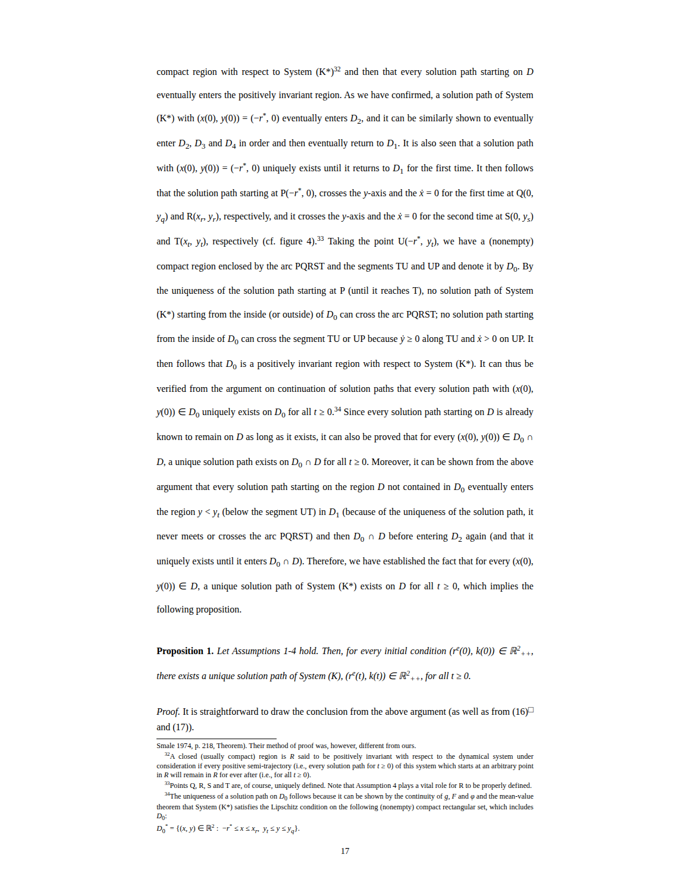compact region with respect to System (K*)32 and then that every solution path starting on D eventually enters the positively invariant region. As we have confirmed, a solution path of System (K*) with (x(0), y(0)) = (−r*, 0) eventually enters D2, and it can be similarly shown to eventually enter D2, D3 and D4 in order and then eventually return to D1. It is also seen that a solution path with (x(0), y(0)) = (−r*, 0) uniquely exists until it returns to D1 for the first time. It then follows that the solution path starting at P(−r*, 0), crosses the y-axis and the ẋ = 0 for the first time at Q(0, yq) and R(xr, yr), respectively, and it crosses the y-axis and the ẋ = 0 for the second time at S(0, ys) and T(xt, yt), respectively (cf. figure 4).33 Taking the point U(−r*, yt), we have a (nonempty) compact region enclosed by the arc PQRST and the segments TU and UP and denote it by D0. By the uniqueness of the solution path starting at P (until it reaches T), no solution path of System (K*) starting from the inside (or outside) of D0 can cross the arc PQRST; no solution path starting from the inside of D0 can cross the segment TU or UP because ẏ ≥ 0 along TU and ẋ > 0 on UP. It then follows that D0 is a positively invariant region with respect to System (K*). It can thus be verified from the argument on continuation of solution paths that every solution path with (x(0), y(0)) ∈ D0 uniquely exists on D0 for all t ≥ 0.34 Since every solution path starting on D is already known to remain on D as long as it exists, it can also be proved that for every (x(0), y(0)) ∈ D0 ∩ D, a unique solution path exists on D0 ∩ D for all t ≥ 0. Moreover, it can be shown from the above argument that every solution path starting on the region D not contained in D0 eventually enters the region y < yt (below the segment UT) in D1 (because of the uniqueness of the solution path, it never meets or crosses the arc PQRST) and then D0 ∩ D before entering D2 again (and that it uniquely exists until it enters D0 ∩ D). Therefore, we have established the fact that for every (x(0), y(0)) ∈ D, a unique solution path of System (K*) exists on D for all t ≥ 0, which implies the following proposition.
Proposition 1. Let Assumptions 1-4 hold. Then, for every initial condition (re(0), k(0)) ∈ ℝ2++, there exists a unique solution path of System (K), (re(t), k(t)) ∈ ℝ2++, for all t ≥ 0.
□Proof. It is straightforward to draw the conclusion from the above argument (as well as from (16) and (17)).
Smale 1974, p. 218, Theorem). Their method of proof was, however, different from ours.
32A closed (usually compact) region is R said to be positively invariant with respect to the dynamical system under consideration if every positive semi-trajectory (i.e., every solution path for t ≥ 0) of this system which starts at an arbitrary point in R will remain in R for ever after (i.e., for all t ≥ 0).
33Points Q, R, S and T are, of course, uniquely defined. Note that Assumption 4 plays a vital role for R to be properly defined.
34The uniqueness of a solution path on D0 follows because it can be shown by the continuity of g, F and φ and the mean-value theorem that System (K*) satisfies the Lipschitz condition on the following (nonempty) compact rectangular set, which includes D0:
D0* = {(x, y) ∈ ℝ2 : −r* ≤ x ≤ xr, yt ≤ y ≤ yq}.
17